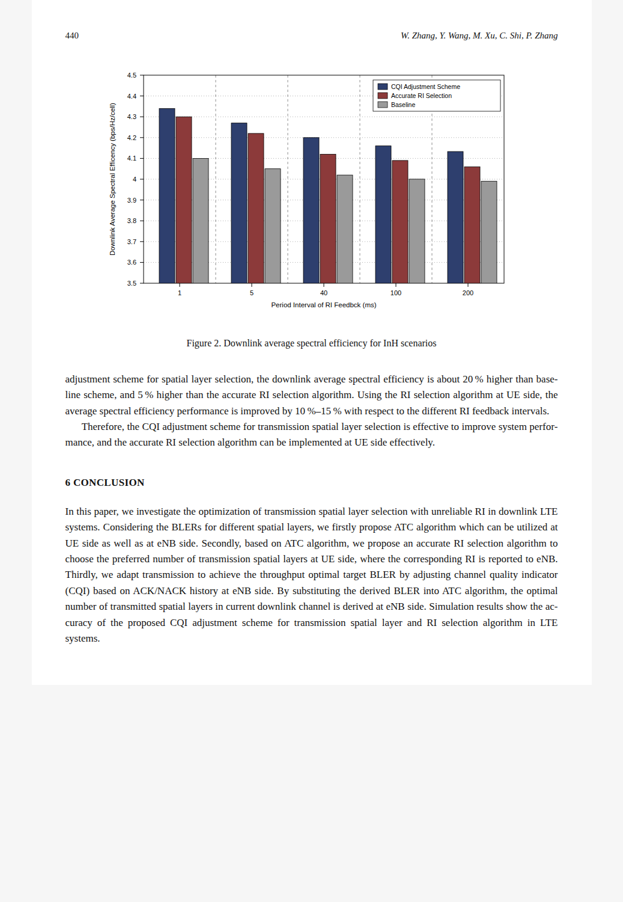440 W. Zhang, Y. Wang, M. Xu, C. Shi, P. Zhang
3.5 3.6 3.7 3.8 3.9 4 4.1 4.2 4.3 4.4 4.5 Downlink Average Spectral Efficency (bps/Hz/cell) 1 5 40 100 200 Period Interval of RI Feedbck (ms) CQI Adjustment Scheme Accurate RI Selection Baseline
Figure 2. Downlink average spectral efficiency for InH scenarios
adjustment scheme for spatial layer selection, the downlink average spectral efficiency is about 20 % higher than baseline scheme, and 5 % higher than the accurate RI selection algorithm. Using the RI selection algorithm at UE side, the average spectral efficiency performance is improved by 10 %–15 % with respect to the different RI feedback intervals.
Therefore, the CQI adjustment scheme for transmission spatial layer selection is effective to improve system performance, and the accurate RI selection algorithm can be implemented at UE side effectively.
6 CONCLUSION
In this paper, we investigate the optimization of transmission spatial layer selection with unreliable RI in downlink LTE systems. Considering the BLERs for different spatial layers, we firstly propose ATC algorithm which can be utilized at UE side as well as at eNB side. Secondly, based on ATC algorithm, we propose an accurate RI selection algorithm to choose the preferred number of transmission spatial layers at UE side, where the corresponding RI is reported to eNB. Thirdly, we adapt transmission to achieve the throughput optimal target BLER by adjusting channel quality indicator (CQI) based on ACK/NACK history at eNB side. By substituting the derived BLER into ATC algorithm, the optimal number of transmitted spatial layers in current downlink channel is derived at eNB side. Simulation results show the accuracy of the proposed CQI adjustment scheme for transmission spatial layer and RI selection algorithm in LTE systems.